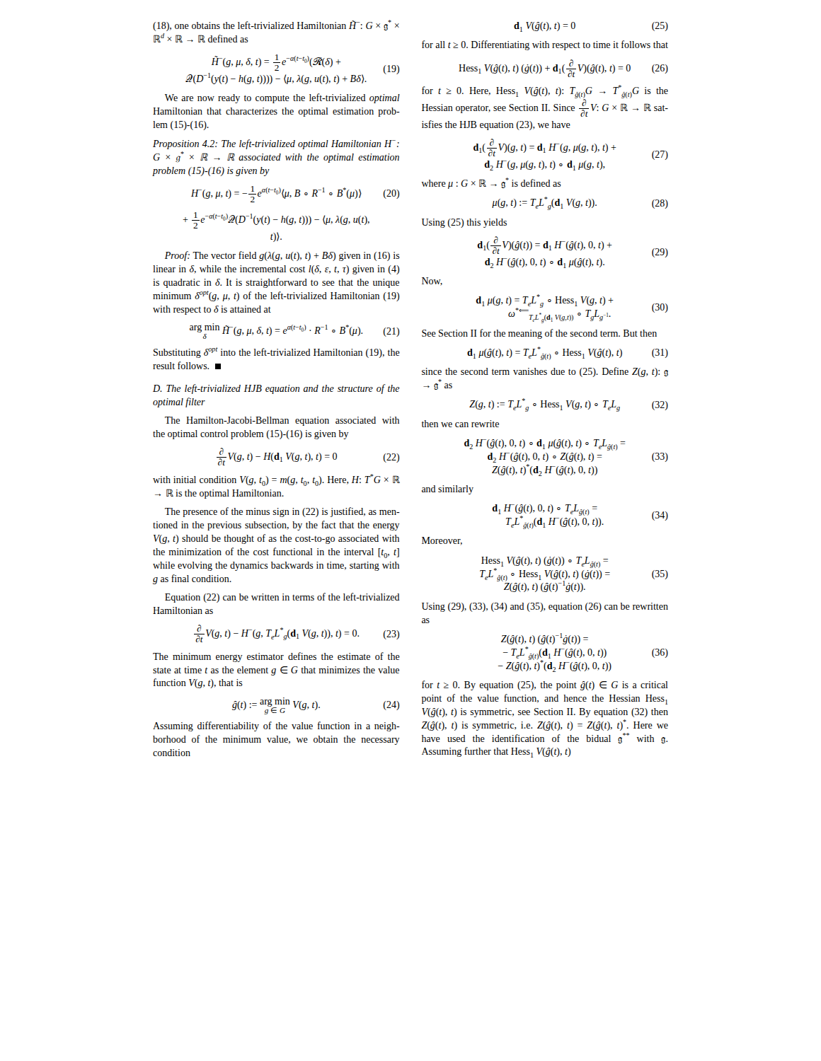(18), one obtains the left-trivialized Hamiltonian H̃−: G × 𝔤* × ℝd × ℝ → ℝ defined as
H̃−(g, μ, δ, t) = 12 e−α(t−t0)(𝓡(δ) + 𝒬(D−1(y(t) − h(g, t)))) − ⟨μ, λ(g, u(t), t) + Bδ⟩. (19)
We are now ready to compute the left-trivialized optimal Hamiltonian that characterizes the optimal estimation problem (15)-(16).
Proposition 4.2: The left-trivialized optimal Hamiltonian H−: G × 𝔤* × ℝ → ℝ associated with the optimal estimation problem (15)-(16) is given by
H−(g, μ, t) = −12 eα(t−t0)⟨μ, B ∘ R−1 ∘ B*(μ)⟩ (20)
+ 12 e−α(t−t0)𝒬(D−1(y(t) − h(g, t))) − ⟨μ, λ(g, u(t), t)⟩.
Proof: The vector field g(λ(g, u(t), t) + Bδ) given in (16) is linear in δ, while the incremental cost l(δ, ε, t, τ) given in (4) is quadratic in δ. It is straightforward to see that the unique minimum δopt(g, μ, t) of the left-trivialized Hamiltonian (19) with respect to δ is attained at
arg min δ H̃−(g, μ, δ, t) = eα(t−t0) · R−1 ∘ B*(μ). (21)
Substituting δopt into the left-trivialized Hamiltonian (19), the result follows.
D. The left-trivialized HJB equation and the structure of the optimal filter
The Hamilton-Jacobi-Bellman equation associated with the optimal control problem (15)-(16) is given by
∂∂t V(g, t) − H(d1 V(g, t), t) = 0 (22)
with initial condition V(g, t0) = m(g, t0, t0). Here, H: T*G × ℝ → ℝ is the optimal Hamiltonian.
The presence of the minus sign in (22) is justified, as mentioned in the previous subsection, by the fact that the energy V(g, t) should be thought of as the cost-to-go associated with the minimization of the cost functional in the interval [t0, t] while evolving the dynamics backwards in time, starting with g as final condition.
Equation (22) can be written in terms of the left-trivialized Hamiltonian as
∂∂t V(g, t) − H−(g, TeL*g(d1 V(g, t)), t) = 0. (23)
The minimum energy estimator defines the estimate of the state at time t as the element g ∈ G that minimizes the value function V(g, t), that is
ĝ(t) := arg min g ∈ G V(g, t). (24)
Assuming differentiability of the value function in a neighborhood of the minimum value, we obtain the necessary condition
d1 V(ĝ(t), t) = 0 (25)
for all t ≥ 0. Differentiating with respect to time it follows that
Hess1 V(ĝ(t), t) (ġ(t)) + d1(∂∂t V)(ĝ(t), t) = 0 (26)
for t ≥ 0. Here, Hess1 V(ĝ(t), t): Tĝ(t)G → T*ĝ(t)G is the Hessian operator, see Section II. Since ∂∂t V: G × ℝ → ℝ satisfies the HJB equation (23), we have
d1(∂∂t V)(g, t) = d1 H−(g, μ(g, t), t) + d2 H−(g, μ(g, t), t) ∘ d1 μ(g, t), (27)
where μ : G × ℝ → 𝔤* is defined as
μ(g, t) := TeL*g(d1 V(g, t)). (28)
Using (25) this yields
d1(∂∂t V)(ĝ(t)) = d1 H−(ĝ(t), 0, t) + d2 H−(ĝ(t), 0, t) ∘ d1 μ(ĝ(t), t). (29)
Now,
d1 μ(g, t) = TeL*g ∘ Hess1 V(g, t) + ω*⟸TeL*g(d1 V(g,t)) ∘ TgLg−1. (30)
See Section II for the meaning of the second term. But then
d1 μ(ĝ(t), t) = TeL*ĝ(t) ∘ Hess1 V(ĝ(t), t) (31)
since the second term vanishes due to (25). Define Z(g, t): 𝔤 → 𝔤* as
Z(g, t) := TeL*g ∘ Hess1 V(g, t) ∘ TeLg (32)
then we can rewrite
d2 H−(ĝ(t), 0, t) ∘ d1 μ(ĝ(t), t) ∘ TeLĝ(t) = d2 H−(ĝ(t), 0, t) ∘ Z(ĝ(t), t) = Z(ĝ(t), t)*(d2 H−(ĝ(t), 0, t)) (33)
and similarly
d1 H−(ĝ(t), 0, t) ∘ TeLĝ(t) = TeL*ĝ(t)(d1 H−(ĝ(t), 0, t)). (34)
Moreover,
Hess1 V(ĝ(t), t) (ġ(t)) ∘ TeLĝ(t) = TeL*ĝ(t) ∘ Hess1 V(ĝ(t), t) (ġ(t)) = Z(ĝ(t), t) (ĝ(t)−1ġ(t)). (35)
Using (29), (33), (34) and (35), equation (26) can be rewritten as
Z(ĝ(t), t) (ĝ(t)−1ġ(t)) = − TeL*ĝ(t)(d1 H−(ĝ(t), 0, t)) − Z(ĝ(t), t)*(d2 H−(ĝ(t), 0, t)) (36)
for t ≥ 0. By equation (25), the point ĝ(t) ∈ G is a critical point of the value function, and hence the Hessian Hess1 V(ĝ(t), t) is symmetric, see Section II. By equation (32) then Z(ĝ(t), t) is symmetric, i.e. Z(ĝ(t), t) = Z(ĝ(t), t)*. Here we have used the identification of the bidual 𝔤** with 𝔤. Assuming further that Hess1 V(ĝ(t), t)